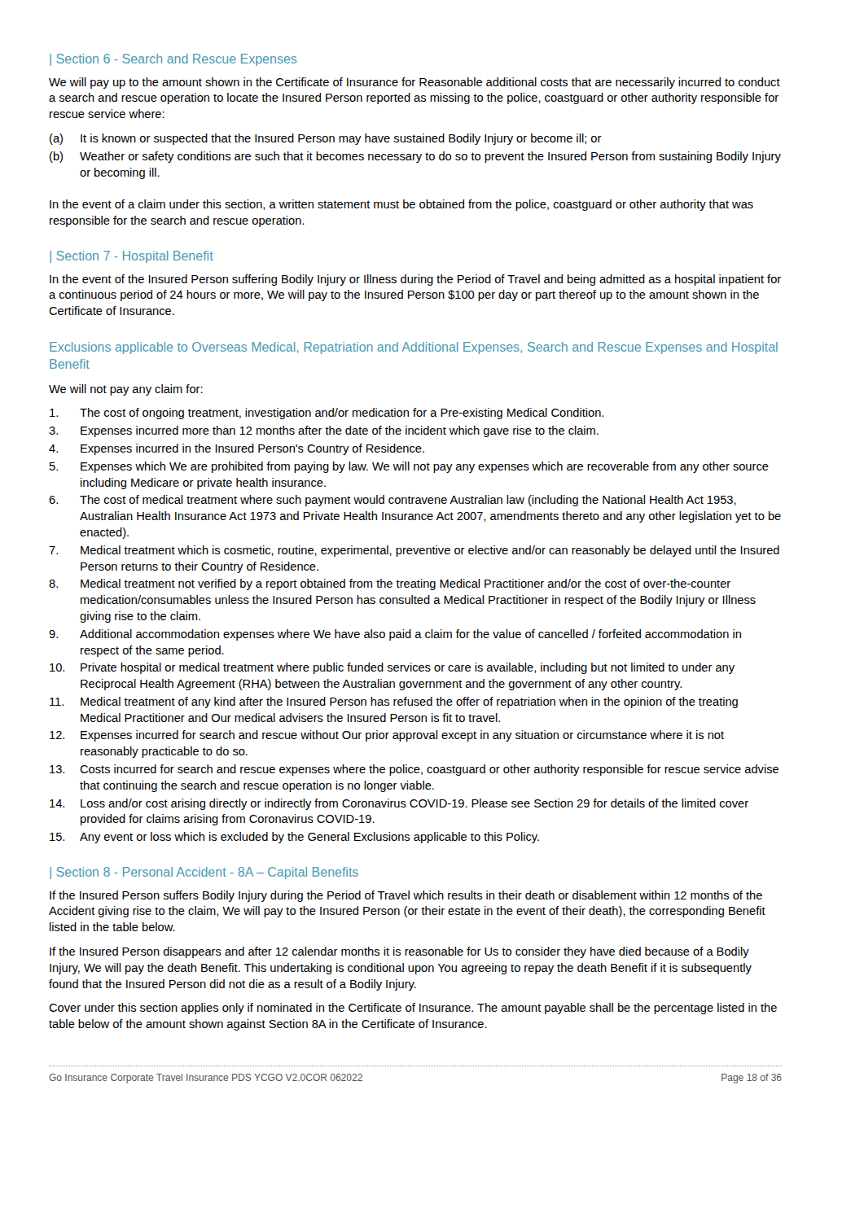| Section 6 - Search and Rescue Expenses
We will pay up to the amount shown in the Certificate of Insurance for Reasonable additional costs that are necessarily incurred to conduct a search and rescue operation to locate the Insured Person reported as missing to the police, coastguard or other authority responsible for rescue service where:
(a) It is known or suspected that the Insured Person may have sustained Bodily Injury or become ill; or
(b) Weather or safety conditions are such that it becomes necessary to do so to prevent the Insured Person from sustaining Bodily Injury or becoming ill.
In the event of a claim under this section, a written statement must be obtained from the police, coastguard or other authority that was responsible for the search and rescue operation.
| Section 7 - Hospital Benefit
In the event of the Insured Person suffering Bodily Injury or Illness during the Period of Travel and being admitted as a hospital inpatient for a continuous period of 24 hours or more, We will pay to the Insured Person $100 per day or part thereof up to the amount shown in the Certificate of Insurance.
Exclusions applicable to Overseas Medical, Repatriation and Additional Expenses, Search and Rescue Expenses and Hospital Benefit
We will not pay any claim for:
1. The cost of ongoing treatment, investigation and/or medication for a Pre-existing Medical Condition.
3. Expenses incurred more than 12 months after the date of the incident which gave rise to the claim.
4. Expenses incurred in the Insured Person's Country of Residence.
5. Expenses which We are prohibited from paying by law. We will not pay any expenses which are recoverable from any other source including Medicare or private health insurance.
6. The cost of medical treatment where such payment would contravene Australian law (including the National Health Act 1953, Australian Health Insurance Act 1973 and Private Health Insurance Act 2007, amendments thereto and any other legislation yet to be enacted).
7. Medical treatment which is cosmetic, routine, experimental, preventive or elective and/or can reasonably be delayed until the Insured Person returns to their Country of Residence.
8. Medical treatment not verified by a report obtained from the treating Medical Practitioner and/or the cost of over-the-counter medication/consumables unless the Insured Person has consulted a Medical Practitioner in respect of the Bodily Injury or Illness giving rise to the claim.
9. Additional accommodation expenses where We have also paid a claim for the value of cancelled / forfeited accommodation in respect of the same period.
10. Private hospital or medical treatment where public funded services or care is available, including but not limited to under any Reciprocal Health Agreement (RHA) between the Australian government and the government of any other country.
11. Medical treatment of any kind after the Insured Person has refused the offer of repatriation when in the opinion of the treating Medical Practitioner and Our medical advisers the Insured Person is fit to travel.
12. Expenses incurred for search and rescue without Our prior approval except in any situation or circumstance where it is not reasonably practicable to do so.
13. Costs incurred for search and rescue expenses where the police, coastguard or other authority responsible for rescue service advise that continuing the search and rescue operation is no longer viable.
14. Loss and/or cost arising directly or indirectly from Coronavirus COVID-19. Please see Section 29 for details of the limited cover provided for claims arising from Coronavirus COVID-19.
15. Any event or loss which is excluded by the General Exclusions applicable to this Policy.
| Section 8 - Personal Accident - 8A – Capital Benefits
If the Insured Person suffers Bodily Injury during the Period of Travel which results in their death or disablement within 12 months of the Accident giving rise to the claim, We will pay to the Insured Person (or their estate in the event of their death), the corresponding Benefit listed in the table below.
If the Insured Person disappears and after 12 calendar months it is reasonable for Us to consider they have died because of a Bodily Injury, We will pay the death Benefit. This undertaking is conditional upon You agreeing to repay the death Benefit if it is subsequently found that the Insured Person did not die as a result of a Bodily Injury.
Cover under this section applies only if nominated in the Certificate of Insurance. The amount payable shall be the percentage listed in the table below of the amount shown against Section 8A in the Certificate of Insurance.
Go Insurance Corporate Travel Insurance PDS YCGO V2.0COR 062022 Page 18 of 36